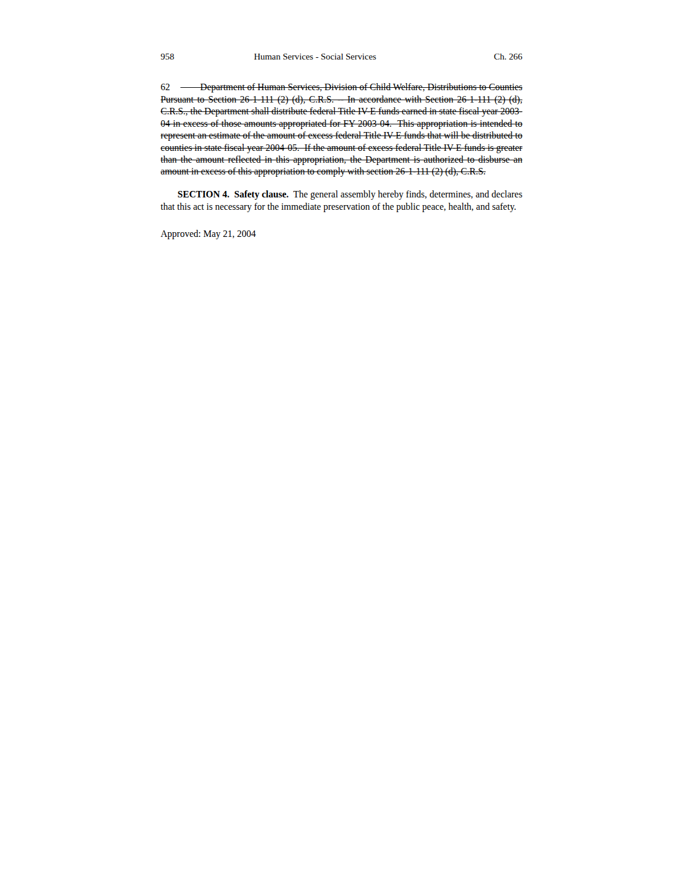958
Human Services - Social Services
Ch. 266
62 Department of Human Services, Division of Child Welfare, Distributions to Counties Pursuant to Section 26-1-111 (2) (d), C.R.S. -- In accordance with Section 26-1-111 (2) (d), C.R.S., the Department shall distribute federal Title IV-E funds earned in state fiscal year 2003-04 in excess of those amounts appropriated for FY 2003-04. This appropriation is intended to represent an estimate of the amount of excess federal Title IV-E funds that will be distributed to counties in state fiscal year 2004-05. If the amount of excess federal Title IV-E funds is greater than the amount reflected in this appropriation, the Department is authorized to disburse an amount in excess of this appropriation to comply with section 26-1-111 (2) (d), C.R.S.
SECTION 4. Safety clause. The general assembly hereby finds, determines, and declares that this act is necessary for the immediate preservation of the public peace, health, and safety.
Approved: May 21, 2004